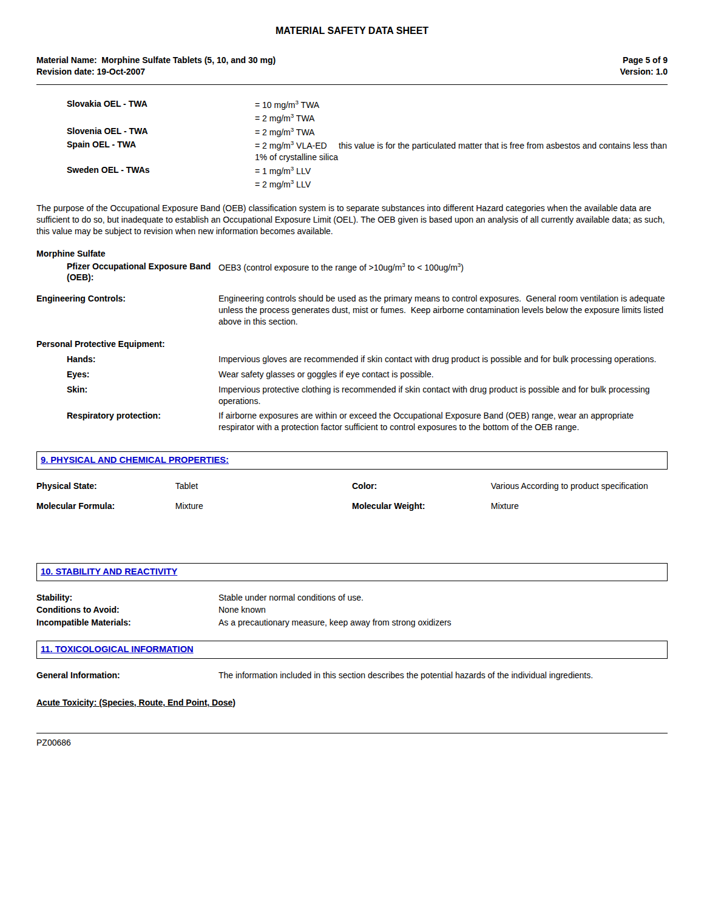MATERIAL SAFETY DATA SHEET
Material Name: Morphine Sulfate Tablets (5, 10, and 30 mg)
Revision date: 19-Oct-2007
Page 5 of 9
Version: 1.0
| Slovakia OEL - TWA | = 10 mg/m 3 TWA |
| | = 2 mg/m 3 TWA |
| Slovenia OEL - TWA | = 2 mg/m 3 TWA |
| Spain OEL - TWA | = 2 mg/m 3 VLA-ED this value is for the particulated matter that is free from asbestos and contains less than 1% of crystalline silica |
| Sweden OEL - TWAs | = 1 mg/m 3 LLV |
| | = 2 mg/m 3 LLV |
The purpose of the Occupational Exposure Band (OEB) classification system is to separate substances into different Hazard categories when the available data are sufficient to do so, but inadequate to establish an Occupational Exposure Limit (OEL). The OEB given is based upon an analysis of all currently available data; as such, this value may be subject to revision when new information becomes available.
Morphine Sulfate
Pfizer Occupational Exposure Band (OEB):
OEB3 (control exposure to the range of >10ug/m3 to < 100ug/m3)
Engineering Controls:
Engineering controls should be used as the primary means to control exposures. General room ventilation is adequate unless the process generates dust, mist or fumes. Keep airborne contamination levels below the exposure limits listed above in this section.
Personal Protective Equipment:
Hands:
Impervious gloves are recommended if skin contact with drug product is possible and for bulk processing operations.
Eyes:
Wear safety glasses or goggles if eye contact is possible.
Skin:
Impervious protective clothing is recommended if skin contact with drug product is possible and for bulk processing operations.
Respiratory protection:
If airborne exposures are within or exceed the Occupational Exposure Band (OEB) range, wear an appropriate respirator with a protection factor sufficient to control exposures to the bottom of the OEB range.
9. PHYSICAL AND CHEMICAL PROPERTIES:
| Physical State: | Tablet | Color: | Various According to product specification |
| Molecular Formula: | Mixture | Molecular Weight: | Mixture |
10. STABILITY AND REACTIVITY
| Stability: | Stable under normal conditions of use. |
| Conditions to Avoid: | None known |
| Incompatible Materials: | As a precautionary measure, keep away from strong oxidizers |
11. TOXICOLOGICAL INFORMATION
General Information:
The information included in this section describes the potential hazards of the individual ingredients.
Acute Toxicity: (Species, Route, End Point, Dose)
PZ00686